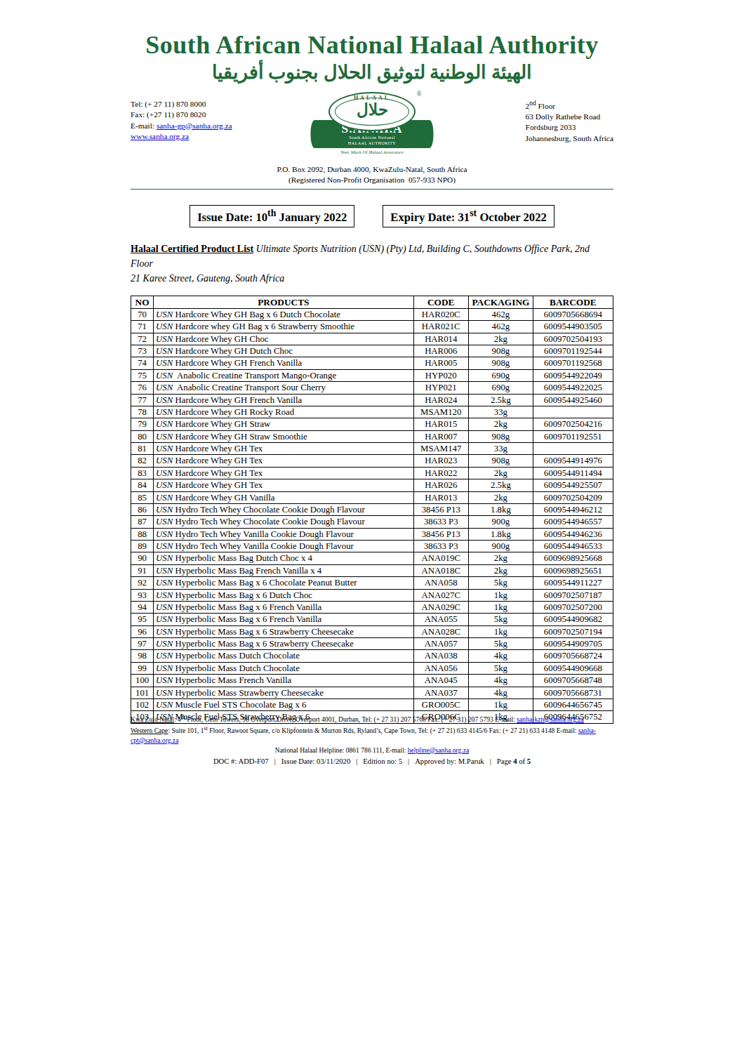South African National Halaal Authority
الهيئة الوطنية لتوثيق الحلال بجنوب أفريقيا
Tel: (+ 27 11) 870 8000
Fax: (+27 11) 870 8020
E-mail: sanha-gp@sanha.org.za
www.sanha.org.za
®
HALAAL
حلال
S.A.N.H.A
South African National
HALAAL AUTHORITY
Your Mark Of Halaal Assurance
2nd Floor
63 Dolly Rathebe Road
Fordsburg 2033
Johannesburg, South Africa
P.O. Box 2092, Durban 4000, KwaZulu-Natal, South Africa
(Registered Non-Profit Organisation 057-933 NPO)
Issue Date: 10th January 2022
Expiry Date: 31st October 2022
Halaal Certified Product List Ultimate Sports Nutrition (USN) (Pty) Ltd, Building C, Southdowns Office Park, 2nd Floor
21 Karee Street, Gauteng, South Africa
| NO | PRODUCTS | CODE | PACKAGING | BARCODE |
| --- | --- | --- | --- | --- |
| 70 | USN Hardcore Whey GH Bag x 6 Dutch Chocolate | HAR020C | 462g | 6009705668694 |
| 71 | USN Hardcore whey GH Bag x 6 Strawberry Smoothie | HAR021C | 462g | 6009544903505 |
| 72 | USN Hardcore Whey GH Choc | HAR014 | 2kg | 6009702504193 |
| 73 | USN Hardcore Whey GH Dutch Choc | HAR006 | 908g | 6009701192544 |
| 74 | USN Hardcore Whey GH French Vanilla | HAR005 | 908g | 6009701192568 |
| 75 | USN Anabolic Creatine Transport Mango-Orange | HYP020 | 690g | 6009544922049 |
| 76 | USN Anabolic Creatine Transport Sour Cherry | HYP021 | 690g | 6009544922025 |
| 77 | USN Hardcore Whey GH French Vanilla | HAR024 | 2.5kg | 6009544925460 |
| 78 | USN Hardcore Whey GH Rocky Road | MSAM120 | 33g | |
| 79 | USN Hardcore Whey GH Straw | HAR015 | 2kg | 6009702504216 |
| 80 | USN Hardcore Whey GH Straw Smoothie | HAR007 | 908g | 6009701192551 |
| 81 | USN Hardcore Whey GH Tex | MSAM147 | 33g | |
| 82 | USN Hardcore Whey GH Tex | HAR023 | 908g | 6009544914976 |
| 83 | USN Hardcore Whey GH Tex | HAR022 | 2kg | 6009544911494 |
| 84 | USN Hardcore Whey GH Tex | HAR026 | 2.5kg | 6009544925507 |
| 85 | USN Hardcore Whey GH Vanilla | HAR013 | 2kg | 6009702504209 |
| 86 | USN Hydro Tech Whey Chocolate Cookie Dough Flavour | 38456 P13 | 1.8kg | 6009544946212 |
| 87 | USN Hydro Tech Whey Chocolate Cookie Dough Flavour | 38633 P3 | 900g | 6009544946557 |
| 88 | USN Hydro Tech Whey Vanilla Cookie Dough Flavour | 38456 P13 | 1.8kg | 6009544946236 |
| 89 | USN Hydro Tech Whey Vanilla Cookie Dough Flavour | 38633 P3 | 900g | 6009544946533 |
| 90 | USN Hyperbolic Mass Bag Dutch Choc x 4 | ANA019C | 2kg | 6009698925668 |
| 91 | USN Hyperbolic Mass Bag French Vanilla x 4 | ANA018C | 2kg | 6009698925651 |
| 92 | USN Hyperbolic Mass Bag x 6 Chocolate Peanut Butter | ANA058 | 5kg | 6009544911227 |
| 93 | USN Hyperbolic Mass Bag x 6 Dutch Choc | ANA027C | 1kg | 6009702507187 |
| 94 | USN Hyperbolic Mass Bag x 6 French Vanilla | ANA029C | 1kg | 6009702507200 |
| 95 | USN Hyperbolic Mass Bag x 6 French Vanilla | ANA055 | 5kg | 6009544909682 |
| 96 | USN Hyperbolic Mass Bag x 6 Strawberry Cheesecake | ANA028C | 1kg | 6009702507194 |
| 97 | USN Hyperbolic Mass Bag x 6 Strawberry Cheesecake | ANA057 | 5kg | 6009544909705 |
| 98 | USN Hyperbolic Mass Dutch Chocolate | ANA038 | 4kg | 6009705668724 |
| 99 | USN Hyperbolic Mass Dutch Chocolate | ANA056 | 5kg | 6009544909668 |
| 100 | USN Hyperbolic Mass French Vanilla | ANA045 | 4kg | 6009705668748 |
| 101 | USN Hyperbolic Mass Strawberry Cheesecake | ANA037 | 4kg | 6009705668731 |
| 102 | USN Muscle Fuel STS Chocolate Bag x 6 | GRO005C | 1kg | 6009644656745 |
| 103 | USN Muscle Fuel STS Strawberry Bag x 6 | GRO006C | 1kg | 6009644656752 |
Kwa Zulu Natal: 4th Floor, Gem Towers, 98 Overport Drive, Overport 4001, Durban, Tel: (+ 27 31) 207 5768 Fax: (+ 27 31) 207 5793 E-mail: sanha-kzn@sanha.org.za
Western Cape: Suite 101, 1st Floor, Rawoot Square, c/o Klipfontein & Murton Rds, Ryland’s, Cape Town, Tel: (+ 27 21) 633 4145/6 Fax: (+ 27 21) 633 4148 E-mail: sanha-cpt@sanha.org.za
National Halaal Helpline: 0861 786 111, E-mail: helpline@sanha.org.za
DOC #: ADD-F07 | Issue Date: 03/11/2020 | Edition no: 5 | Approved by: M.Paruk | Page 4 of 5